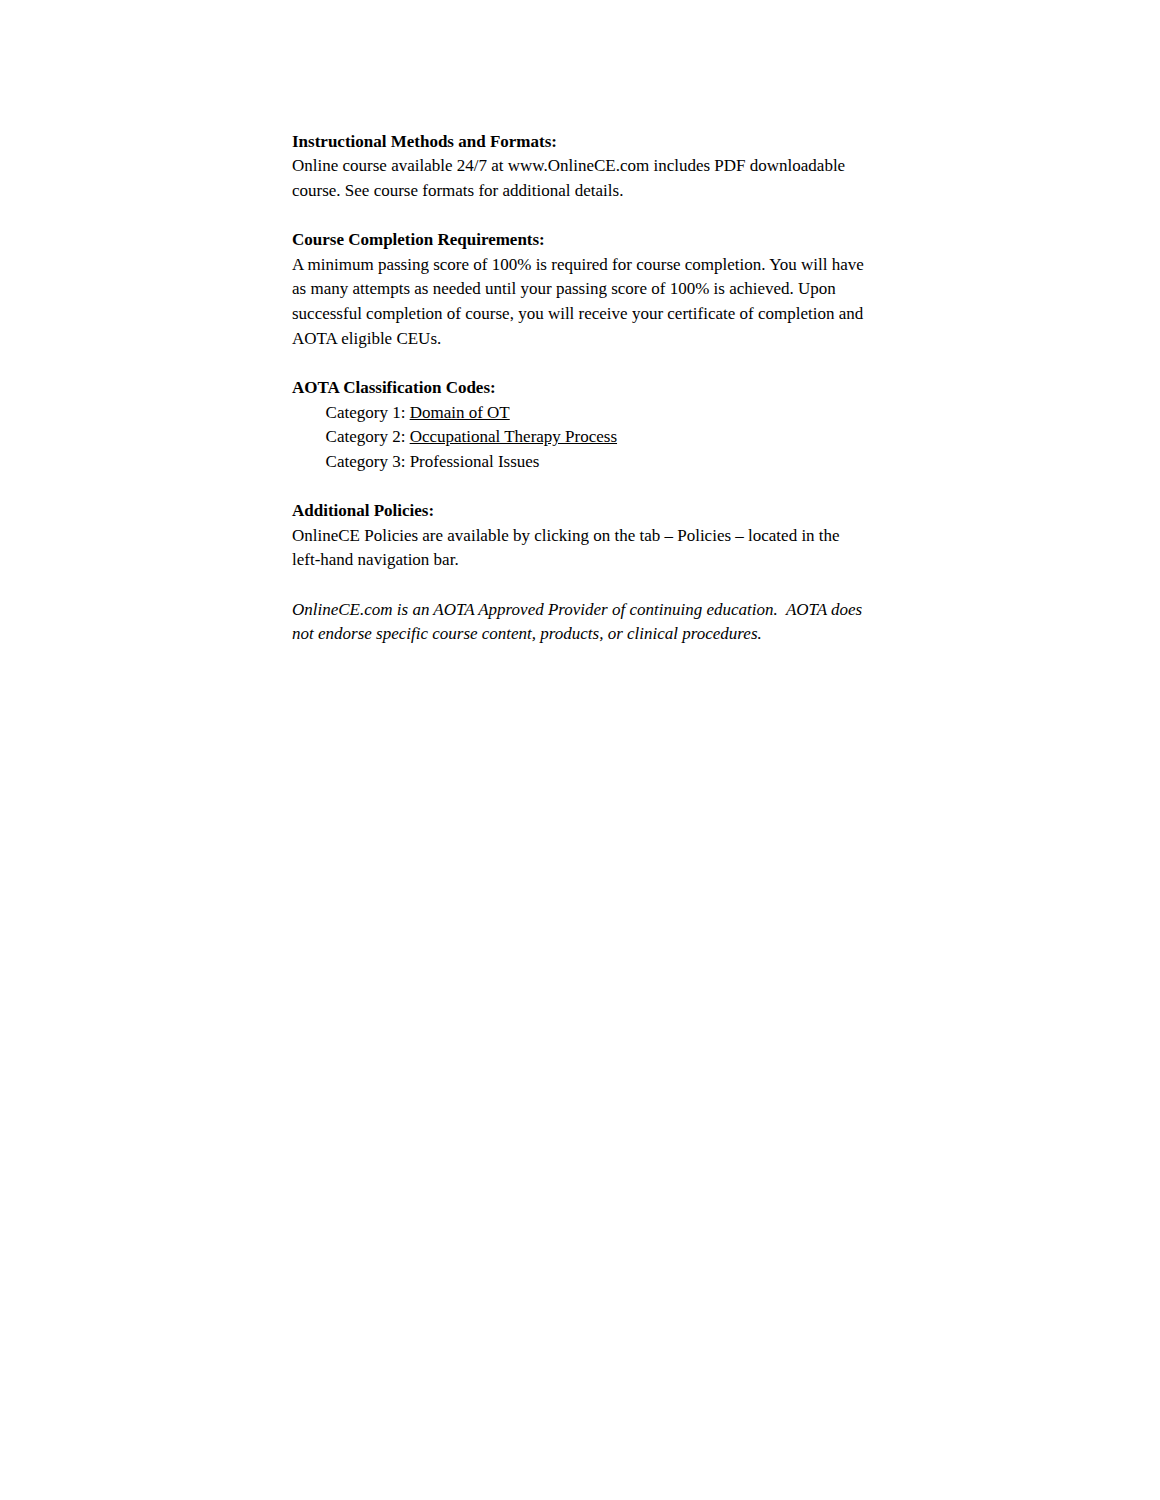Instructional Methods and Formats:
Online course available 24/7 at www.OnlineCE.com includes PDF downloadable course. See course formats for additional details.
Course Completion Requirements:
A minimum passing score of 100% is required for course completion. You will have as many attempts as needed until your passing score of 100% is achieved. Upon successful completion of course, you will receive your certificate of completion and AOTA eligible CEUs.
AOTA Classification Codes:
Category 1: Domain of OT
Category 2: Occupational Therapy Process
Category 3: Professional Issues
Additional Policies:
OnlineCE Policies are available by clicking on the tab – Policies – located in the left-hand navigation bar.
OnlineCE.com is an AOTA Approved Provider of continuing education. AOTA does not endorse specific course content, products, or clinical procedures.